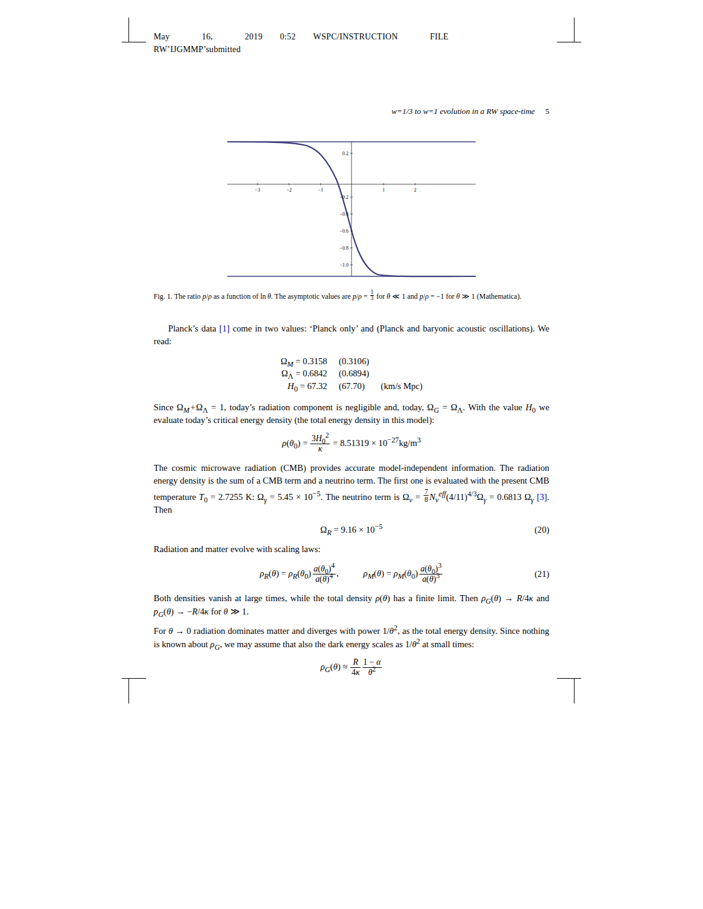May 16, 2019 0:52 WSPC/INSTRUCTION FILE
RW’IJGMMP’submitted
w=1/3 to w=1 evolution in a RW space-time 5
−3 −2 −1 1 2 0.2 −0.2 −0.4 −0.6 −0.8 −1.0
Fig. 1. The ratio p/ρ as a function of ln θ. The asymptotic values are p/ρ = 13 for θ ≪ 1 and p/ρ = −1 for θ ≫ 1 (Mathematica).
Planck’s data [1] come in two values: ‘Planck only’ and (Planck and baryonic acoustic oscillations). We read:
| Ω M = 0.3158 | (0.3106) | |
| Ω Λ = 0.6842 | (0.6894) | |
| H 0 = 67.32 | (67.70) | (km/s Mpc) |
Since ΩM + ΩΛ = 1, today’s radiation component is negligible and, today, ΩG = ΩΛ. With the value H0 we evaluate today’s critical energy density (the total energy density in this model):
ρ(θ0) = 3H02 κ = 8.51319 × 10−27kg/m3
The cosmic microwave radiation (CMB) provides accurate model-independent information. The radiation energy density is the sum of a CMB term and a neutrino term. The first one is evaluated with the present CMB temperature T0 = 2.7255 K: Ωγ = 5.45 × 10−5. The neutrino term is Ων = 78 Nνeff(4/11)4/3Ωγ = 0.6813 Ωγ [3]. Then
ΩR = 9.16 × 10−5
(20)
Radiation and matter evolve with scaling laws:
ρR(θ) = ρR(θ0) a(θ0)4 a(θ)4, ρM(θ) = ρM(θ0) a(θ0)3 a(θ)3
(21)
Both densities vanish at large times, while the total density ρ(θ) has a finite limit. Then ρG(θ) → R/4κ and pG(θ) → −R/4κ for θ ≫ 1.
For θ → 0 radiation dominates matter and diverges with power 1/θ2, as the total energy density. Since nothing is known about ρG, we may assume that also the dark energy scales as 1/θ2 at small times:
ρG(θ) ≈ R 4κ 1 − α θ2